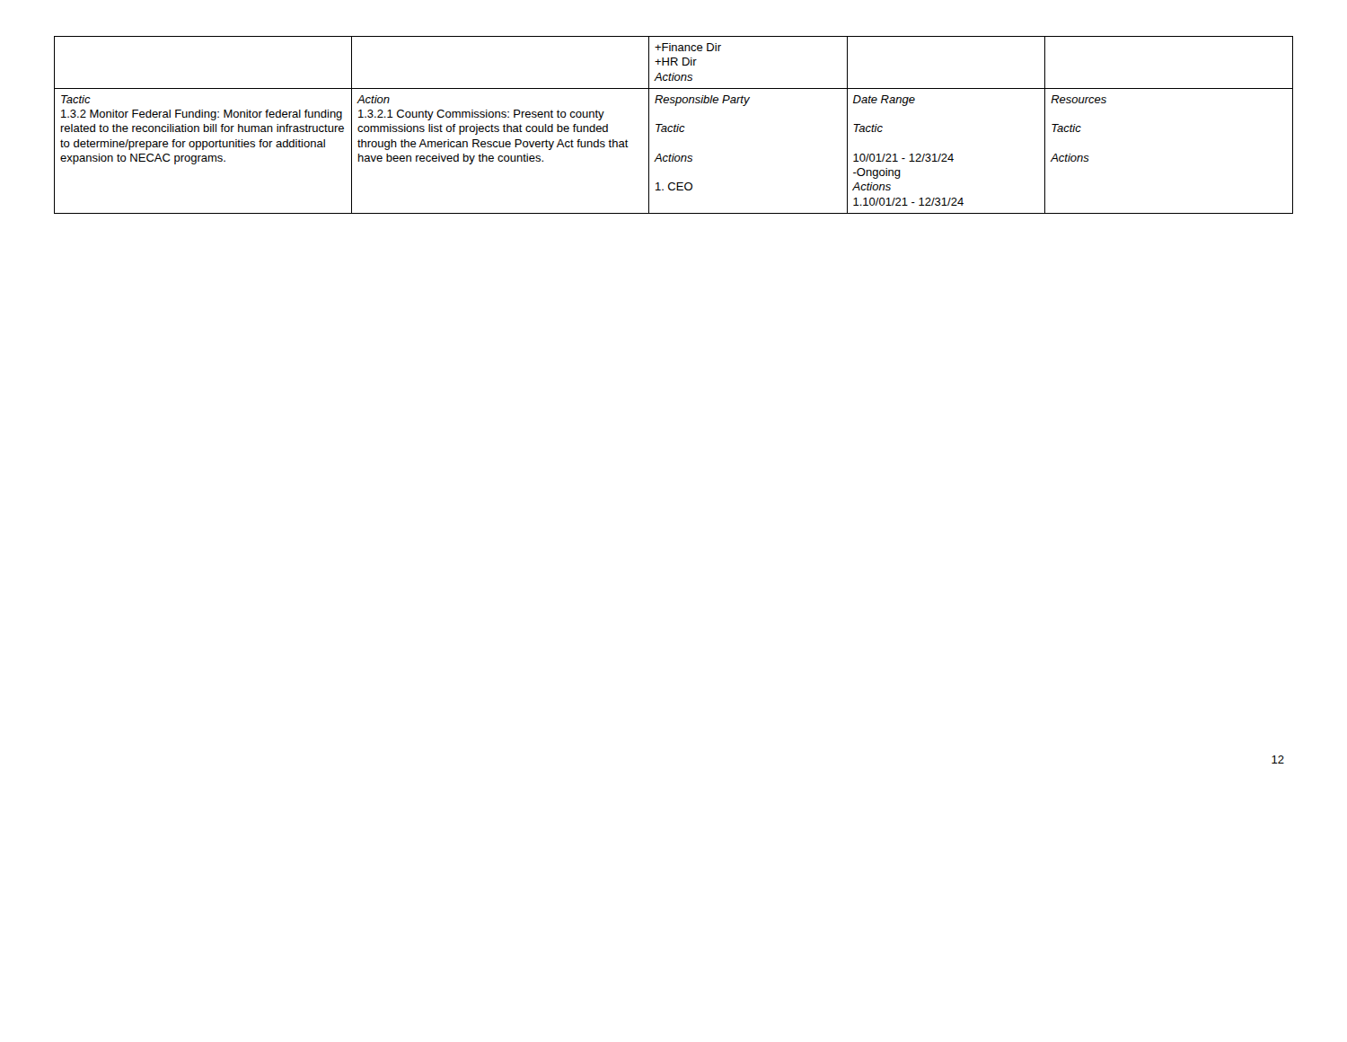| | | +Finance Dir +HR Dir Actions | | |
| Tactic 1.3.2 Monitor Federal Funding: Monitor federal funding related to the reconciliation bill for human infrastructure to determine/prepare for opportunities for additional expansion to NECAC programs. | Action 1.3.2.1 County Commissions: Present to county commissions list of projects that could be funded through the American Rescue Poverty Act funds that have been received by the counties. | Responsible Party Tactic Actions 1. CEO | Date Range Tactic 10/01/21 - 12/31/24 -Ongoing Actions 1.10/01/21 - 12/31/24 | Resources Tactic Actions |
12